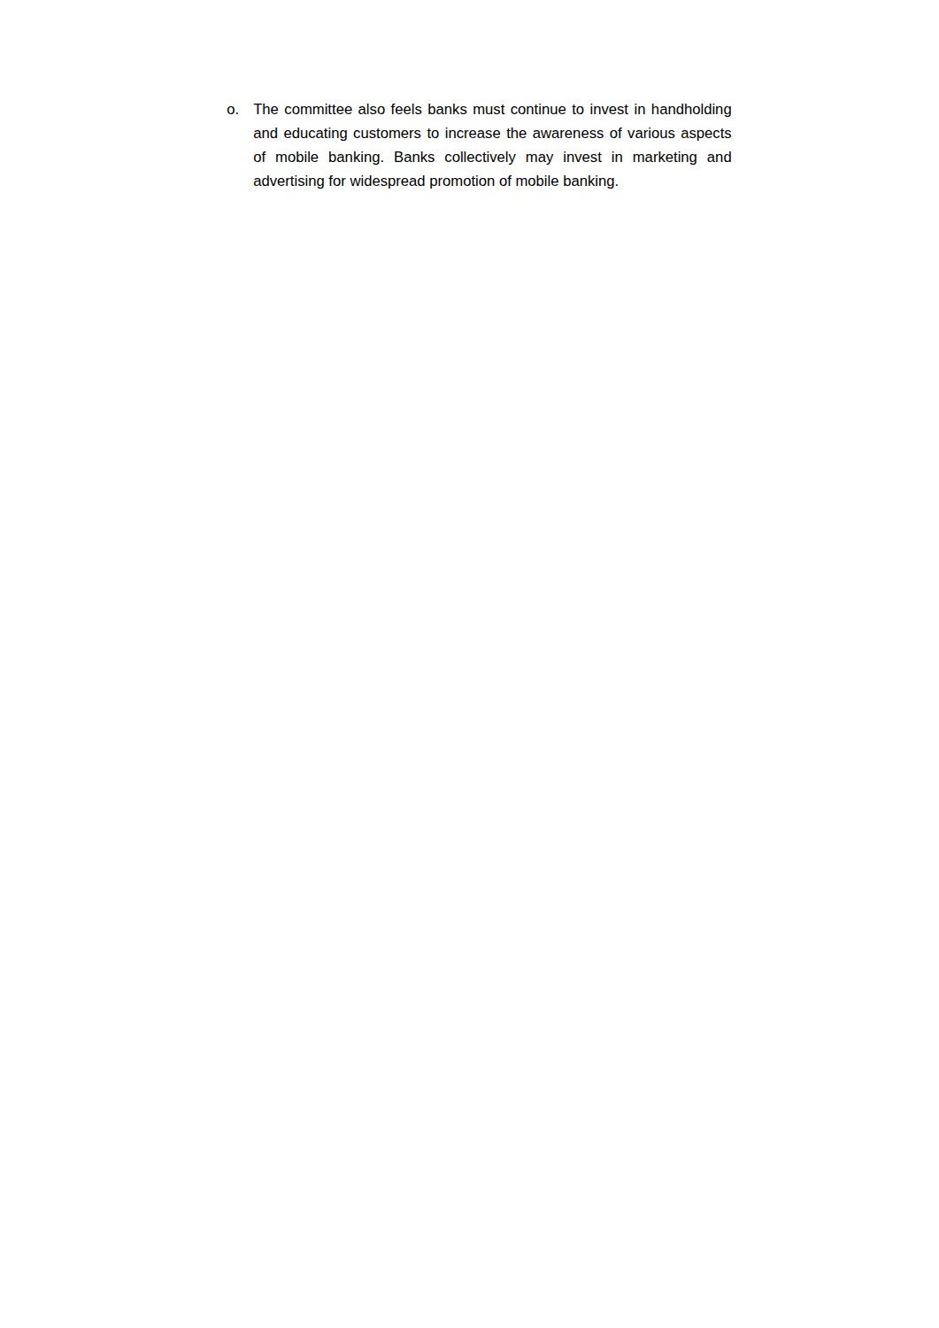The committee also feels banks must continue to invest in handholding and educating customers to increase the awareness of various aspects of mobile banking. Banks collectively may invest in marketing and advertising for widespread promotion of mobile banking.